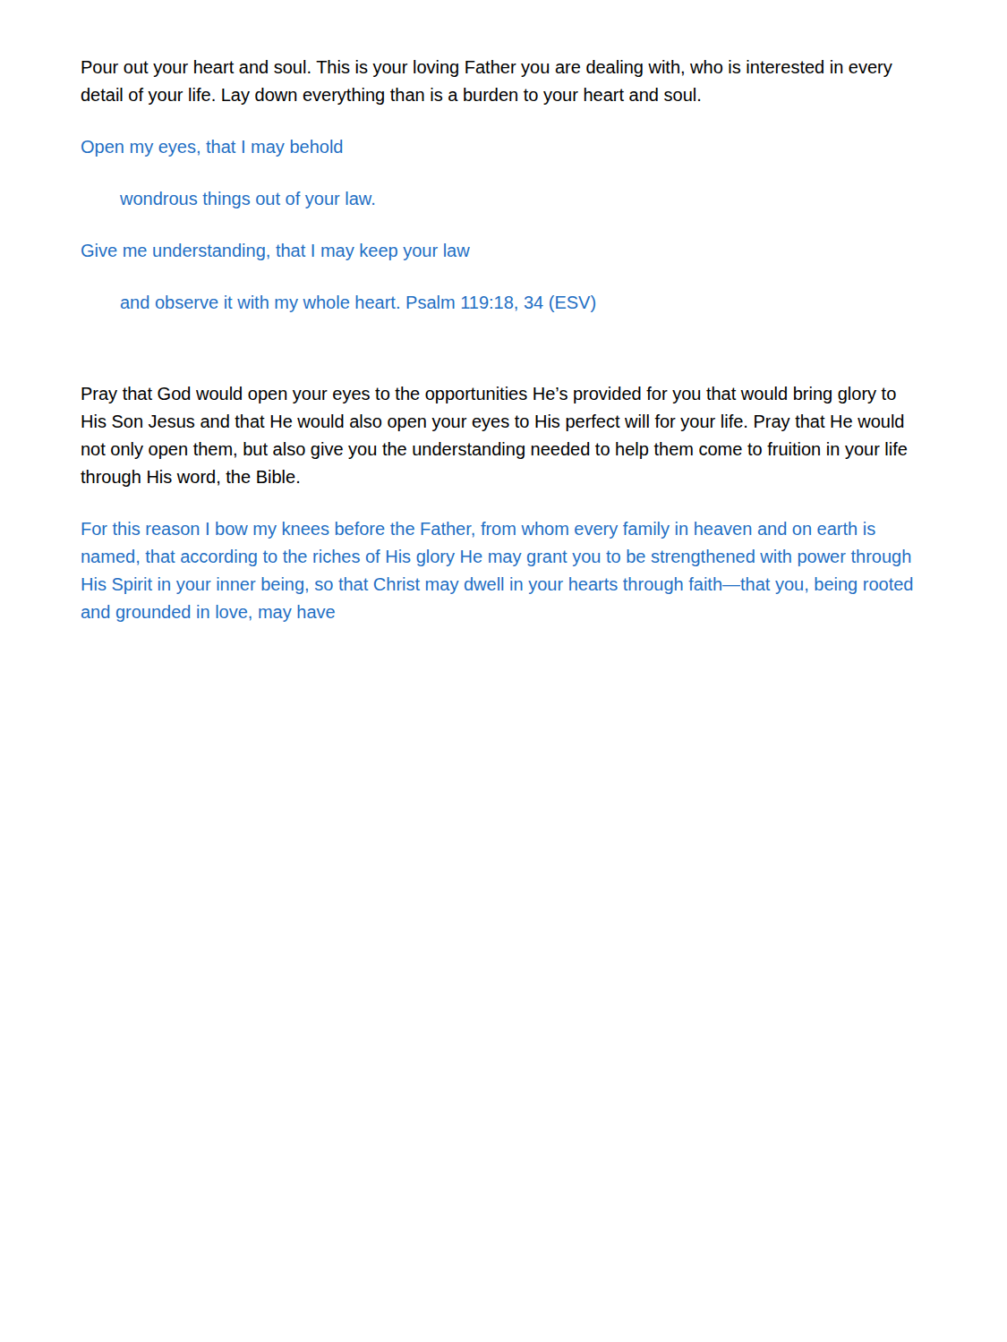Pour out your heart and soul. This is your loving Father you are dealing with, who is interested in every detail of your life. Lay down everything than is a burden to your heart and soul.
Open my eyes, that I may behold
wondrous things out of your law.
Give me understanding, that I may keep your law
and observe it with my whole heart. Psalm 119:18, 34 (ESV)
Pray that God would open your eyes to the opportunities He’s provided for you that would bring glory to His Son Jesus and that He would also open your eyes to His perfect will for your life. Pray that He would not only open them, but also give you the understanding needed to help them come to fruition in your life through His word, the Bible.
For this reason I bow my knees before the Father, from whom every family in heaven and on earth is named, that according to the riches of His glory He may grant you to be strengthened with power through His Spirit in your inner being, so that Christ may dwell in your hearts through faith—that you, being rooted and grounded in love, may have